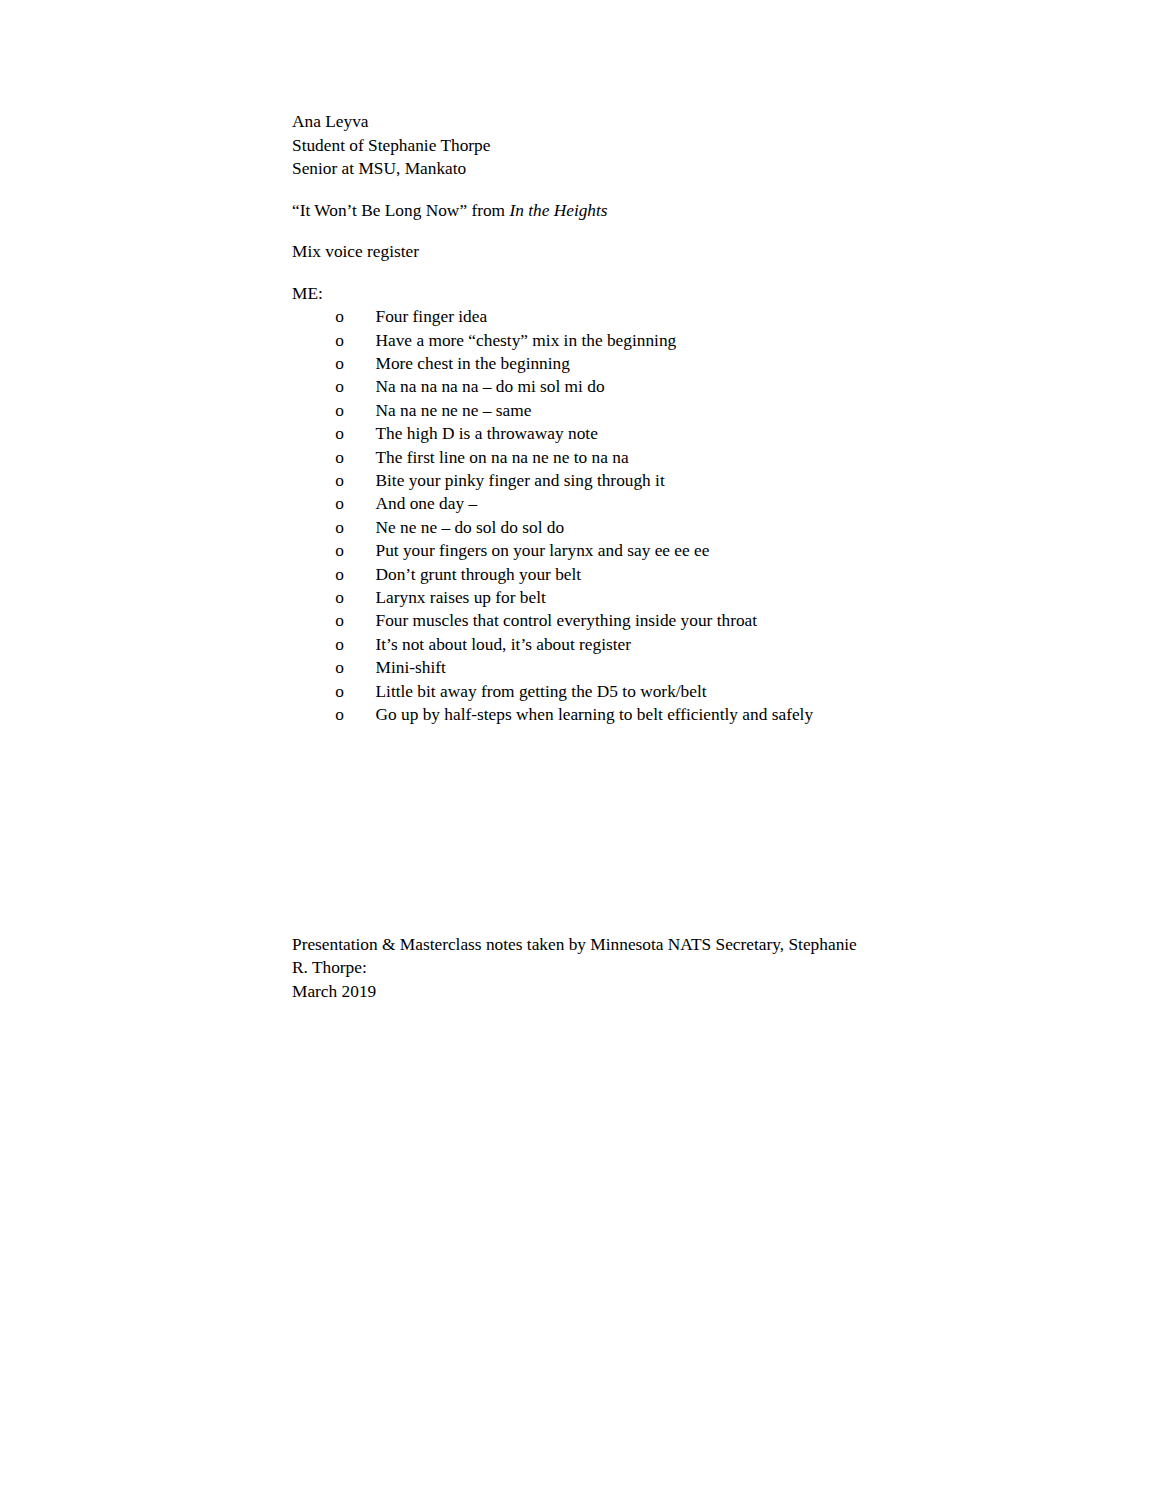Ana Leyva
Student of Stephanie Thorpe
Senior at MSU, Mankato
“It Won’t Be Long Now” from In the Heights
Mix voice register
ME:
Four finger idea
Have a more “chesty” mix in the beginning
More chest in the beginning
Na na na na na – do mi sol mi do
Na na ne ne ne – same
The high D is a throwaway note
The first line on na na ne ne to na na
Bite your pinky finger and sing through it
And one day –
Ne ne ne – do sol do sol do
Put your fingers on your larynx and say ee ee ee
Don’t grunt through your belt
Larynx raises up for belt
Four muscles that control everything inside your throat
It’s not about loud, it’s about register
Mini-shift
Little bit away from getting the D5 to work/belt
Go up by half-steps when learning to belt efficiently and safely
Presentation & Masterclass notes taken by Minnesota NATS Secretary, Stephanie R. Thorpe:
March 2019